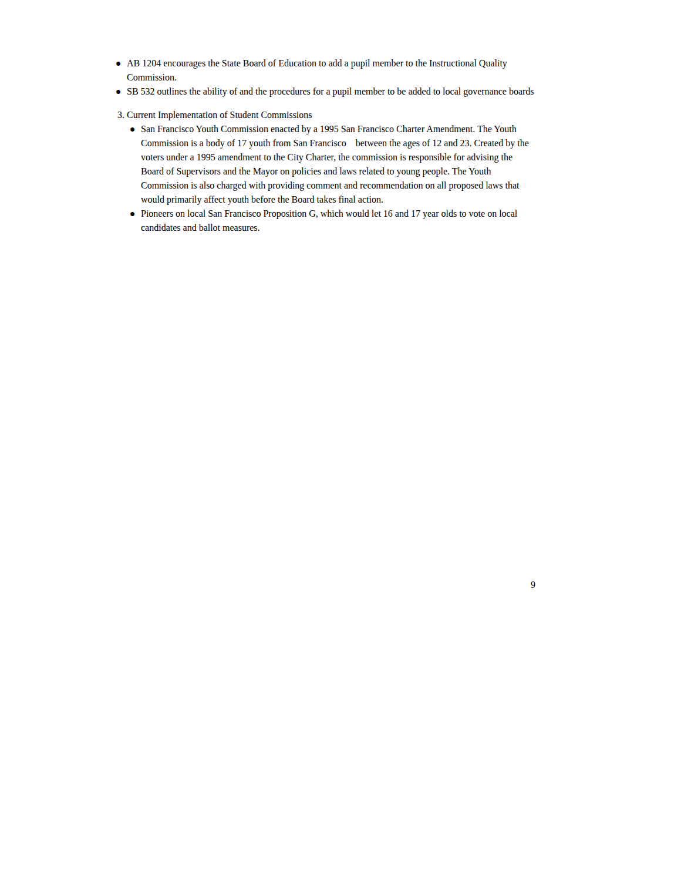AB 1204 encourages the State Board of Education to add a pupil member to the Instructional Quality Commission.
SB 532 outlines the ability of and the procedures for a pupil member to be added to local governance boards
Current Implementation of Student Commissions
San Francisco Youth Commission enacted by a 1995 San Francisco Charter Amendment. The Youth Commission is a body of 17 youth from San Francisco between the ages of 12 and 23. Created by the voters under a 1995 amendment to the City Charter, the commission is responsible for advising the Board of Supervisors and the Mayor on policies and laws related to young people. The Youth Commission is also charged with providing comment and recommendation on all proposed laws that would primarily affect youth before the Board takes final action.
Pioneers on local San Francisco Proposition G, which would let 16 and 17 year olds to vote on local candidates and ballot measures.
9